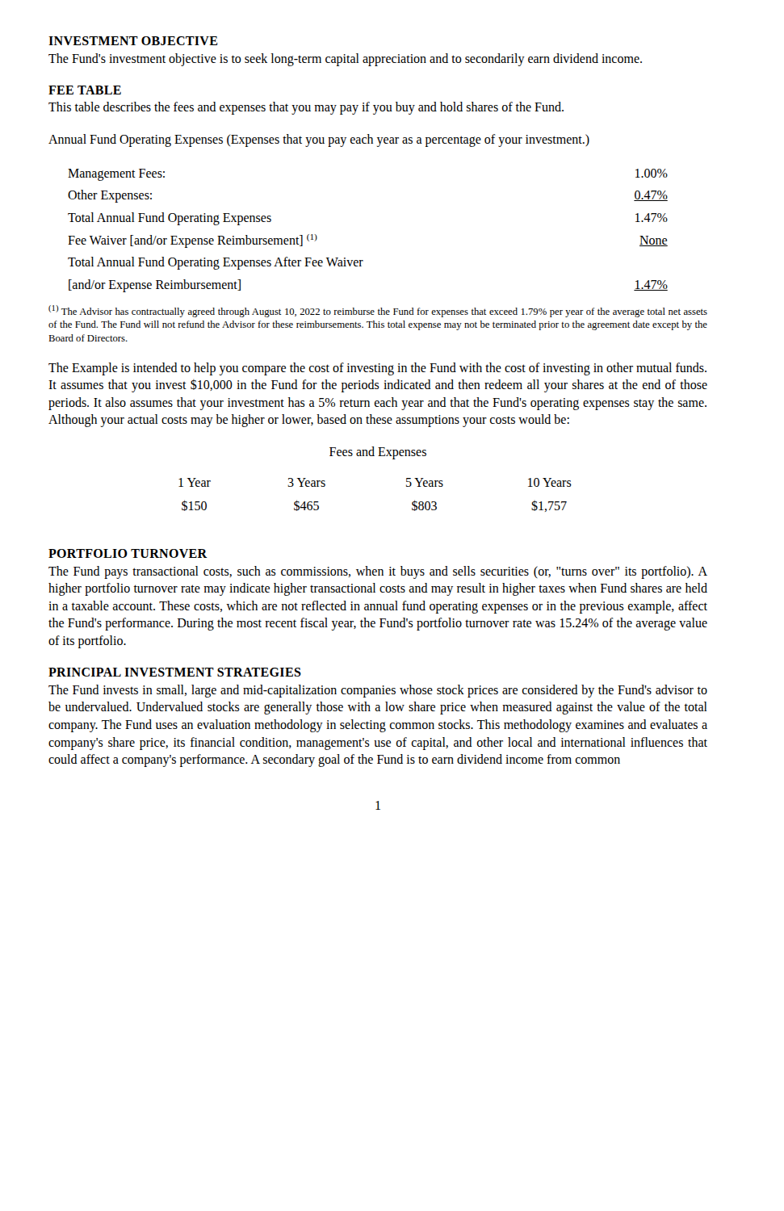Investment Objective
The Fund's investment objective is to seek long-term capital appreciation and to secondarily earn dividend income.
Fee Table
This table describes the fees and expenses that you may pay if you buy and hold shares of the Fund.
Annual Fund Operating Expenses (Expenses that you pay each year as a percentage of your investment.)
| Management Fees: | 1.00% |
| Other Expenses: | 0.47% |
| Total Annual Fund Operating Expenses | 1.47% |
| Fee Waiver [and/or Expense Reimbursement] (1) | None |
| Total Annual Fund Operating Expenses After Fee Waiver | |
| [and/or Expense Reimbursement] | 1.47% |
(1) The Advisor has contractually agreed through August 10, 2022 to reimburse the Fund for expenses that exceed 1.79% per year of the average total net assets of the Fund. The Fund will not refund the Advisor for these reimbursements. This total expense may not be terminated prior to the agreement date except by the Board of Directors.
The Example is intended to help you compare the cost of investing in the Fund with the cost of investing in other mutual funds. It assumes that you invest $10,000 in the Fund for the periods indicated and then redeem all your shares at the end of those periods. It also assumes that your investment has a 5% return each year and that the Fund's operating expenses stay the same. Although your actual costs may be higher or lower, based on these assumptions your costs would be:
Fees and Expenses
| 1 Year | 3 Years | 5 Years | 10 Years |
| $150 | $465 | $803 | $1,757 |
Portfolio Turnover
The Fund pays transactional costs, such as commissions, when it buys and sells securities (or, "turns over" its portfolio). A higher portfolio turnover rate may indicate higher transactional costs and may result in higher taxes when Fund shares are held in a taxable account. These costs, which are not reflected in annual fund operating expenses or in the previous example, affect the Fund's performance. During the most recent fiscal year, the Fund's portfolio turnover rate was 15.24% of the average value of its portfolio.
Principal Investment Strategies
The Fund invests in small, large and mid-capitalization companies whose stock prices are considered by the Fund's advisor to be undervalued. Undervalued stocks are generally those with a low share price when measured against the value of the total company. The Fund uses an evaluation methodology in selecting common stocks. This methodology examines and evaluates a company's share price, its financial condition, management's use of capital, and other local and international influences that could affect a company's performance. A secondary goal of the Fund is to earn dividend income from common
1